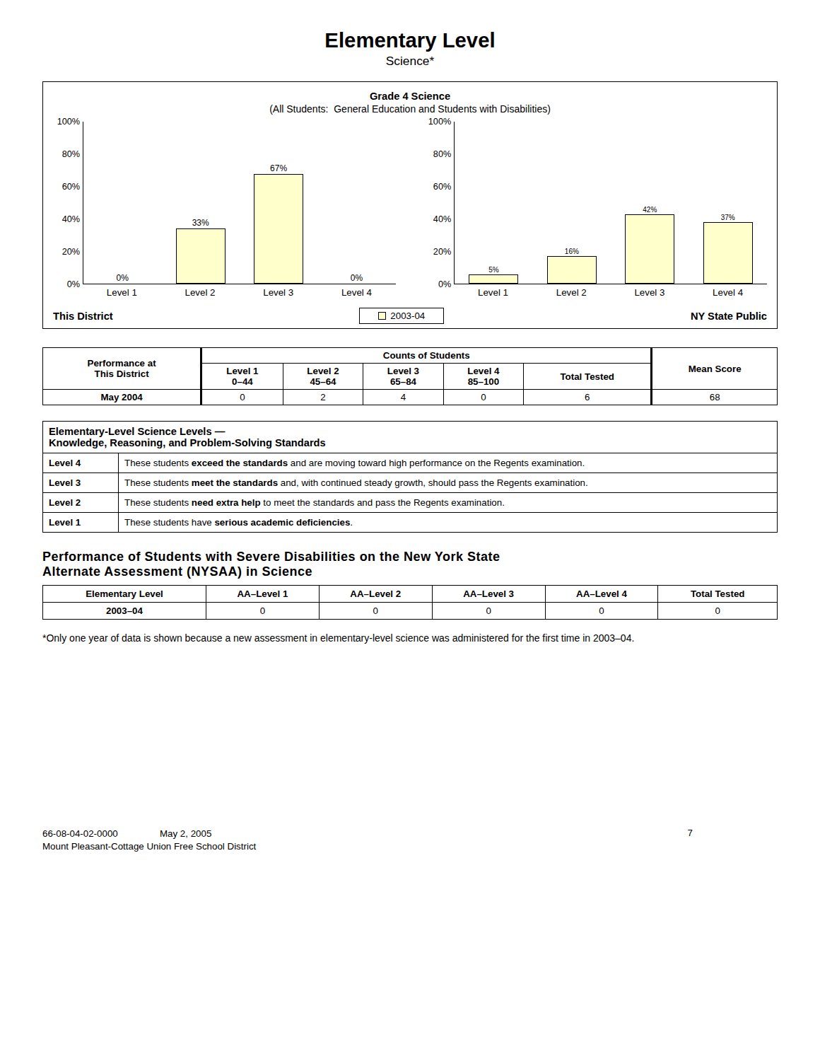Elementary Level
Science*
Grade 4 Science
(All Students: General Education and Students with Disabilities)
100% 80% 60% 40% 20% 0%
0%
33%
67%
0%
Level 1 Level 2 Level 3 Level 4
100% 80% 60% 40% 20% 0%
5%
16%
42%
37%
Level 1 Level 2 Level 3 Level 4
This District 2003-04 NY State Public
| Performance at This District | Counts of Students | Mean Score |
| Level 1 0–44 | Level 2 45–64 | Level 3 65–84 | Level 4 85–100 | Total Tested |
| May 2004 | 0 | 2 | 4 | 0 | 6 | 68 |
| Elementary-Level Science Levels — Knowledge, Reasoning, and Problem-Solving Standards |
| Level 4 | These students exceed the standards and are moving toward high performance on the Regents examination. |
| Level 3 | These students meet the standards and, with continued steady growth, should pass the Regents examination. |
| Level 2 | These students need extra help to meet the standards and pass the Regents examination. |
| Level 1 | These students have serious academic deficiencies . |
Performance of Students with Severe Disabilities on the New York State
Alternate Assessment (NYSAA) in Science
| Elementary Level | AA–Level 1 | AA–Level 2 | AA–Level 3 | AA–Level 4 | Total Tested |
| --- | --- | --- | --- | --- | --- |
| 2003–04 | 0 | 0 | 0 | 0 | 0 |
*Only one year of data is shown because a new assessment in elementary-level science was administered for the first time in 2003–04.
66-08-04-02-0000 May 2, 2005
Mount Pleasant-Cottage Union Free School District
7